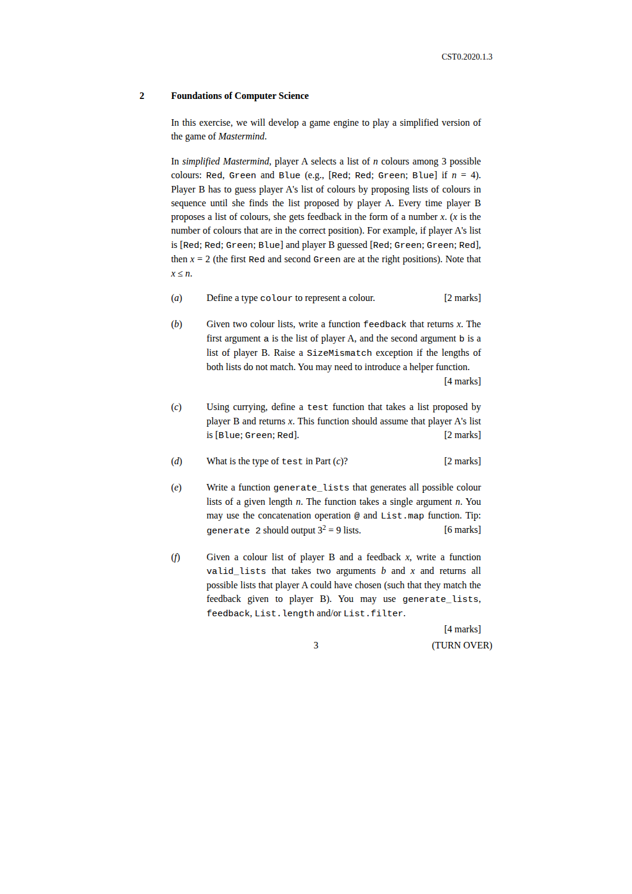CST0.2020.1.3
2 Foundations of Computer Science
In this exercise, we will develop a game engine to play a simplified version of the game of Mastermind.
In simplified Mastermind, player A selects a list of n colours among 3 possible colours: Red, Green and Blue (e.g., [Red; Red; Green; Blue] if n = 4). Player B has to guess player A's list of colours by proposing lists of colours in sequence until she finds the list proposed by player A. Every time player B proposes a list of colours, she gets feedback in the form of a number x. (x is the number of colours that are in the correct position). For example, if player A's list is [Red; Red; Green; Blue] and player B guessed [Red; Green; Green; Red], then x = 2 (the first Red and second Green are at the right positions). Note that x ≤ n.
(a)
[2 marks] Define a type colour to represent a colour.
(b)
Given two colour lists, write a function feedback that returns x. The first argument a is the list of player A, and the second argument b is a list of player B. Raise a SizeMismatch exception if the lengths of both lists do not match. You may need to introduce a helper function. [4 marks]
(c)
Using currying, define a test function that takes a list proposed by player B and returns x. This function should assume that player A's list is [Blue; Green; Red]. [2 marks]
(d)
[2 marks] What is the type of test in Part (c)?
(e)
Write a function generate_lists that generates all possible colour lists of a given length n. The function takes a single argument n. You may use the concatenation operation @ and List.map function. Tip: generate 2 should output 32 = 9 lists. [6 marks]
(f)
Given a colour list of player B and a feedback x, write a function valid_lists that takes two arguments b and x and returns all possible lists that player A could have chosen (such that they match the feedback given to player B). You may use generate_lists, feedback, List.length and/or List.filter.
[4 marks]
3
(TURN OVER)